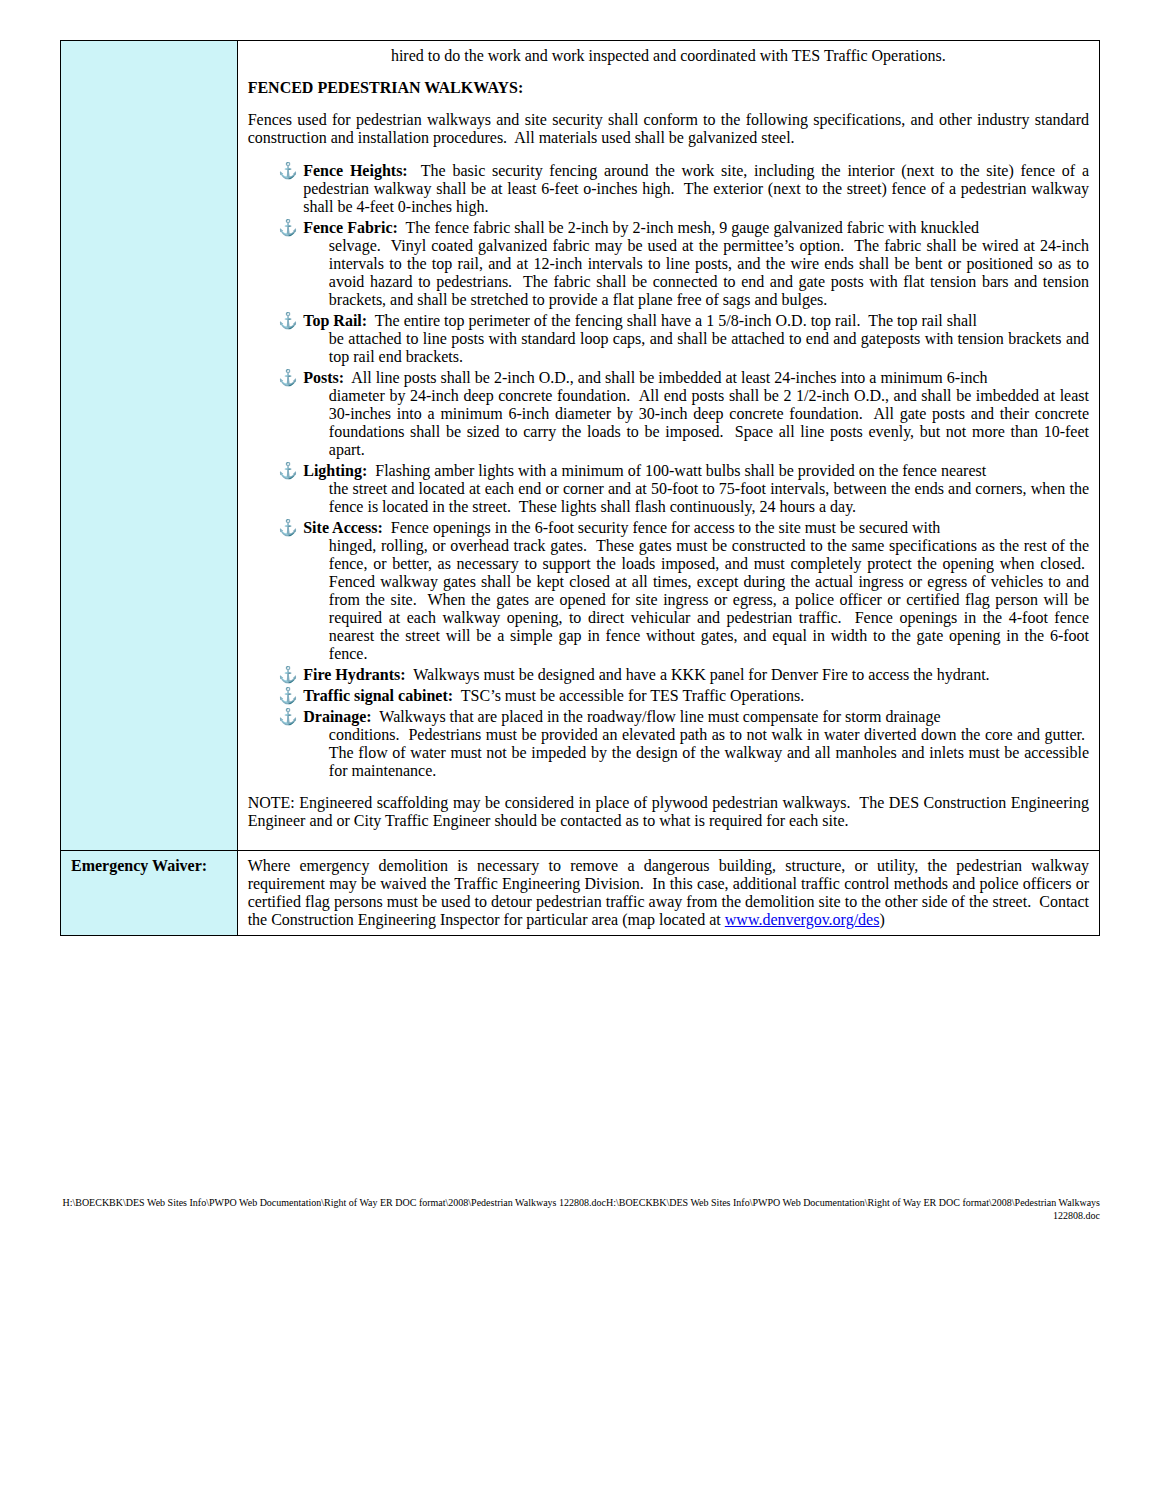| | hired to do the work and work inspected and coordinated with TES Traffic Operations. FENCED PEDESTRIAN WALKWAYS: Fences used for pedestrian walkways and site security shall conform to the following specifications, and other industry standard construction and installation procedures. All materials used shall be galvanized steel. Fence Heights: The basic security fencing around the work site, including the interior (next to the site) fence of a pedestrian walkway shall be at least 6-feet o-inches high. The exterior (next to the street) fence of a pedestrian walkway shall be 4-feet 0-inches high. Fence Fabric: The fence fabric shall be 2-inch by 2-inch mesh, 9 gauge galvanized fabric with knuckled selvage. Vinyl coated galvanized fabric may be used at the permittee’s option. The fabric shall be wired at 24-inch intervals to the top rail, and at 12-inch intervals to line posts, and the wire ends shall be bent or positioned so as to avoid hazard to pedestrians. The fabric shall be connected to end and gate posts with flat tension bars and tension brackets, and shall be stretched to provide a flat plane free of sags and bulges. Top Rail: The entire top perimeter of the fencing shall have a 1 5/8-inch O.D. top rail. The top rail shall be attached to line posts with standard loop caps, and shall be attached to end and gateposts with tension brackets and top rail end brackets. Posts: All line posts shall be 2-inch O.D., and shall be imbedded at least 24-inches into a minimum 6-inch diameter by 24-inch deep concrete foundation. All end posts shall be 2 1/2-inch O.D., and shall be imbedded at least 30-inches into a minimum 6-inch diameter by 30-inch deep concrete foundation. All gate posts and their concrete foundations shall be sized to carry the loads to be imposed. Space all line posts evenly, but not more than 10-feet apart. Lighting: Flashing amber lights with a minimum of 100-watt bulbs shall be provided on the fence nearest the street and located at each end or corner and at 50-foot to 75-foot intervals, between the ends and corners, when the fence is located in the street. These lights shall flash continuously, 24 hours a day. Site Access: Fence openings in the 6-foot security fence for access to the site must be secured with hinged, rolling, or overhead track gates. These gates must be constructed to the same specifications as the rest of the fence, or better, as necessary to support the loads imposed, and must completely protect the opening when closed. Fenced walkway gates shall be kept closed at all times, except during the actual ingress or egress of vehicles to and from the site. When the gates are opened for site ingress or egress, a police officer or certified flag person will be required at each walkway opening, to direct vehicular and pedestrian traffic. Fence openings in the 4-foot fence nearest the street will be a simple gap in fence without gates, and equal in width to the gate opening in the 6-foot fence. Fire Hydrants: Walkways must be designed and have a KKK panel for Denver Fire to access the hydrant. Traffic signal cabinet: TSC’s must be accessible for TES Traffic Operations. Drainage: Walkways that are placed in the roadway/flow line must compensate for storm drainage conditions. Pedestrians must be provided an elevated path as to not walk in water diverted down the core and gutter. The flow of water must not be impeded by the design of the walkway and all manholes and inlets must be accessible for maintenance. NOTE: Engineered scaffolding may be considered in place of plywood pedestrian walkways. The DES Construction Engineering Engineer and or City Traffic Engineer should be contacted as to what is required for each site. |
| Emergency Waiver: | Where emergency demolition is necessary to remove a dangerous building, structure, or utility, the pedestrian walkway requirement may be waived the Traffic Engineering Division. In this case, additional traffic control methods and police officers or certified flag persons must be used to detour pedestrian traffic away from the demolition site to the other side of the street. Contact the Construction Engineering Inspector for particular area (map located at www.denvergov.org/des ) |
H:\BOECKBK\DES Web Sites Info\PWPO Web Documentation\Right of Way ER DOC format\2008\Pedestrian Walkways 122808.docH:\BOECKBK\DES Web Sites Info\PWPO Web Documentation\Right of Way ER DOC format\2008\Pedestrian Walkways 122808.doc